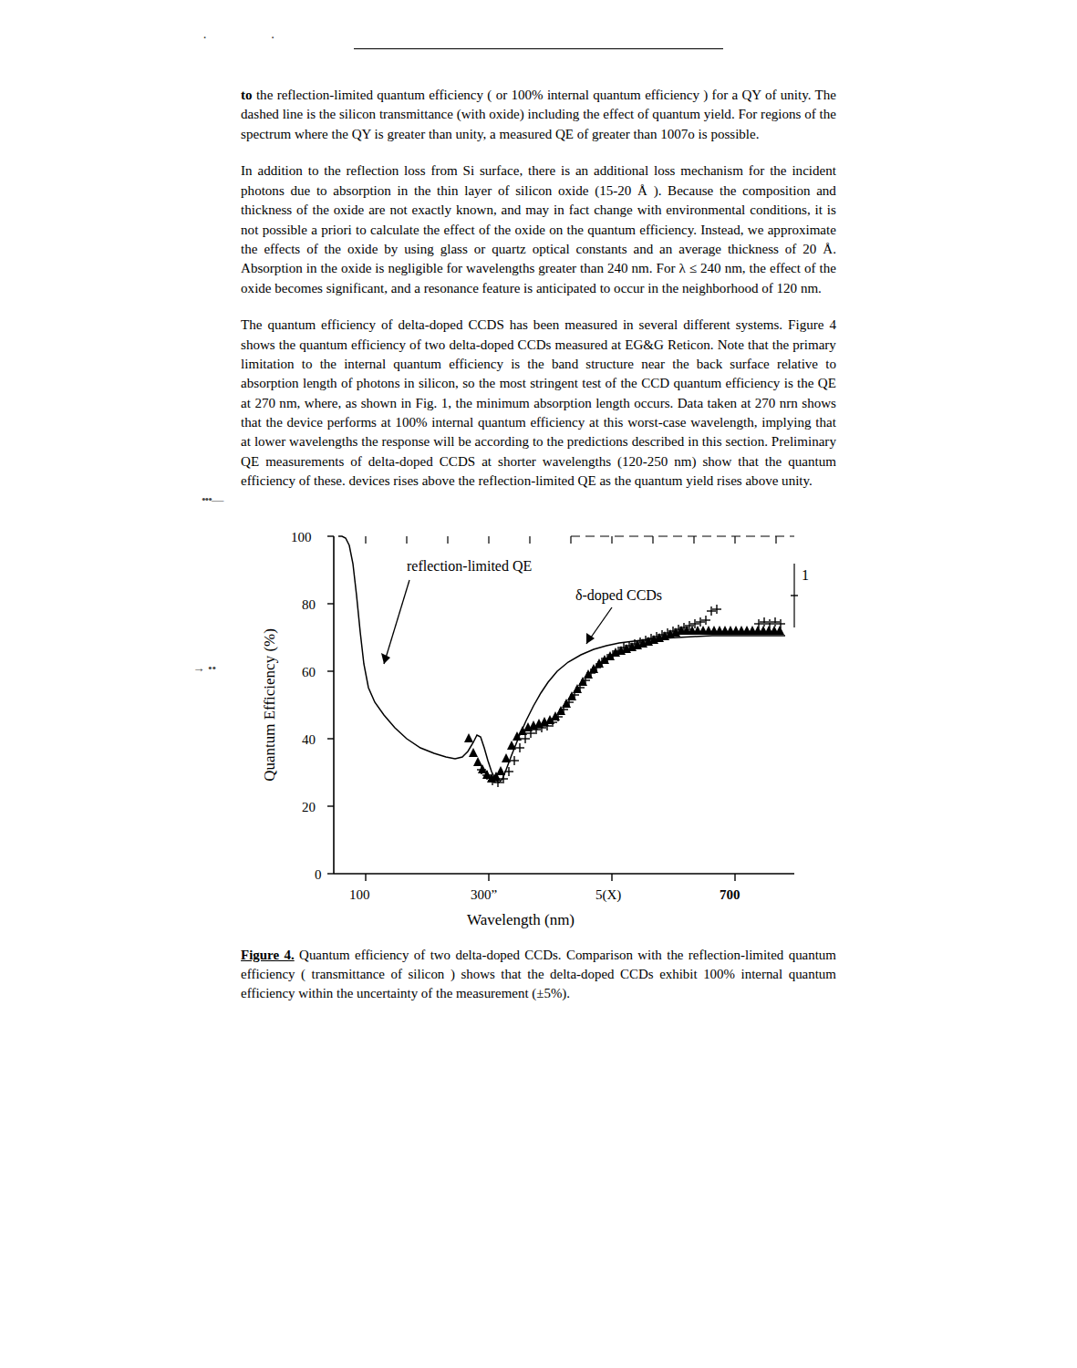. .
to the reflection-limited quantum efficiency ( or 100% internal quantum efficiency ) for a QY of unity. The dashed line is the silicon transmittance (with oxide) including the effect of quantum yield. For regions of the spectrum where the QY is greater than unity, a measured QE of greater than 1007o is possible.
In addition to the reflection loss from Si surface, there is an additional loss mechanism for the incident photons due to absorption in the thin layer of silicon oxide (15-20 Å ). Because the composition and thickness of the oxide are not exactly known, and may in fact change with environmental conditions, it is not possible a priori to calculate the effect of the oxide on the quantum efficiency. Instead, we approximate the effects of the oxide by using glass or quartz optical constants and an average thickness of 20 Å. Absorption in the oxide is negligible for wavelengths greater than 240 nm. For λ ≤ 240 nm, the effect of the oxide becomes significant, and a resonance feature is anticipated to occur in the neighborhood of 120 nm.
The quantum efficiency of delta-doped CCDS has been measured in several different systems. Figure 4 shows the quantum efficiency of two delta-doped CCDs measured at EG&G Reticon. Note that the primary limitation to the internal quantum efficiency is the band structure near the back surface relative to absorption length of photons in silicon, so the most stringent test of the CCD quantum efficiency is the QE at 270 nm, where, as shown in Fig. 1, the minimum absorption length occurs. Data taken at 270 nrn shows that the device performs at 100% internal quantum efficiency at this worst-case wavelength, implying that at lower wavelengths the response will be according to the predictions described in this section. Preliminary QE measurements of delta-doped CCDS at shorter wavelengths (120-250 nm) show that the quantum efficiency of these. devices rises above the reflection-limited QE as the quantum yield rises above unity.
•••—
→ ••
100 80 60 40 20 0 100 300” 5(X) 700 Wavelength (nm) Quantum Efficiency (%) 1 reflection-limited QE δ-doped CCDs
Figure 4. Quantum efficiency of two delta-doped CCDs. Comparison with the reflection-limited quantum efficiency ( transmittance of silicon ) shows that the delta-doped CCDs exhibit 100% internal quantum efficiency within the uncertainty of the measurement (±5%).